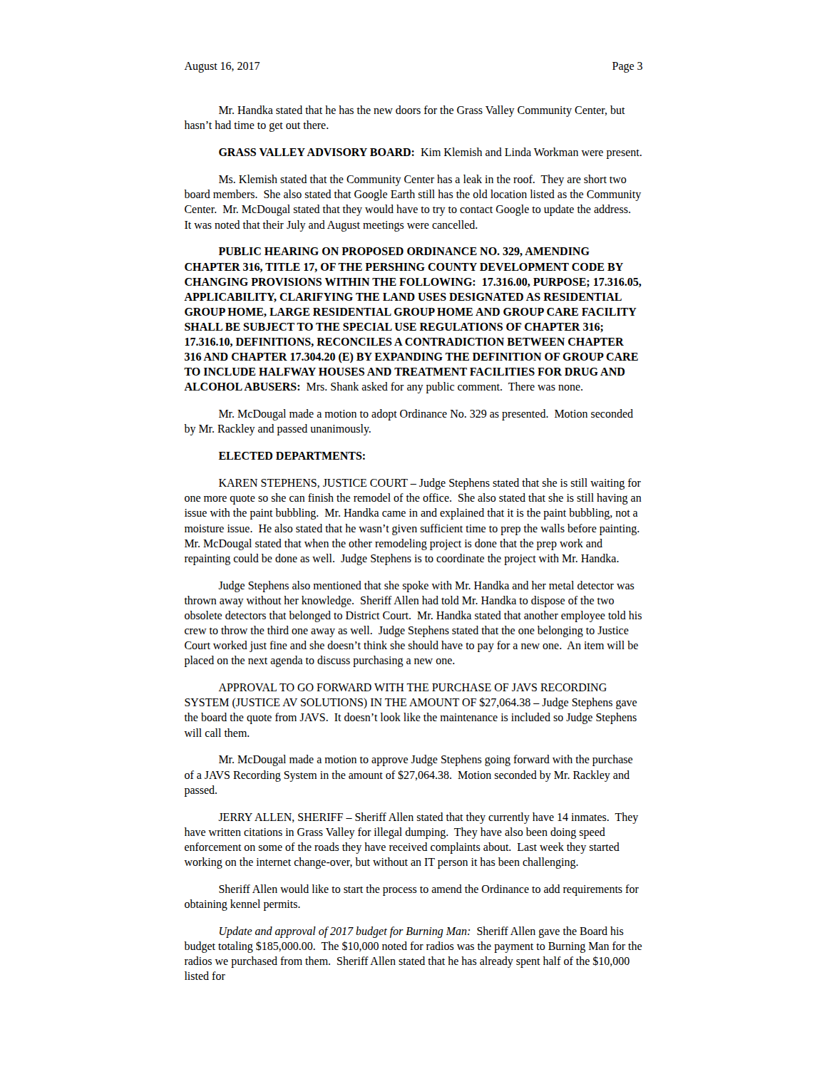August 16, 2017 Page 3
Mr. Handka stated that he has the new doors for the Grass Valley Community Center, but hasn’t had time to get out there.
GRASS VALLEY ADVISORY BOARD: Kim Klemish and Linda Workman were present.
Ms. Klemish stated that the Community Center has a leak in the roof. They are short two board members. She also stated that Google Earth still has the old location listed as the Community Center. Mr. McDougal stated that they would have to try to contact Google to update the address. It was noted that their July and August meetings were cancelled.
PUBLIC HEARING ON PROPOSED ORDINANCE NO. 329, AMENDING CHAPTER 316, TITLE 17, OF THE PERSHING COUNTY DEVELOPMENT CODE BY CHANGING PROVISIONS WITHIN THE FOLLOWING: 17.316.00, PURPOSE; 17.316.05, APPLICABILITY, CLARIFYING THE LAND USES DESIGNATED AS RESIDENTIAL GROUP HOME, LARGE RESIDENTIAL GROUP HOME AND GROUP CARE FACILITY SHALL BE SUBJECT TO THE SPECIAL USE REGULATIONS OF CHAPTER 316; 17.316.10, DEFINITIONS, RECONCILES A CONTRADICTION BETWEEN CHAPTER 316 AND CHAPTER 17.304.20 (E) BY EXPANDING THE DEFINITION OF GROUP CARE TO INCLUDE HALFWAY HOUSES AND TREATMENT FACILITIES FOR DRUG AND ALCOHOL ABUSERS: Mrs. Shank asked for any public comment. There was none.
Mr. McDougal made a motion to adopt Ordinance No. 329 as presented. Motion seconded by Mr. Rackley and passed unanimously.
ELECTED DEPARTMENTS:
KAREN STEPHENS, JUSTICE COURT – Judge Stephens stated that she is still waiting for one more quote so she can finish the remodel of the office. She also stated that she is still having an issue with the paint bubbling. Mr. Handka came in and explained that it is the paint bubbling, not a moisture issue. He also stated that he wasn’t given sufficient time to prep the walls before painting. Mr. McDougal stated that when the other remodeling project is done that the prep work and repainting could be done as well. Judge Stephens is to coordinate the project with Mr. Handka.
Judge Stephens also mentioned that she spoke with Mr. Handka and her metal detector was thrown away without her knowledge. Sheriff Allen had told Mr. Handka to dispose of the two obsolete detectors that belonged to District Court. Mr. Handka stated that another employee told his crew to throw the third one away as well. Judge Stephens stated that the one belonging to Justice Court worked just fine and she doesn’t think she should have to pay for a new one. An item will be placed on the next agenda to discuss purchasing a new one.
APPROVAL TO GO FORWARD WITH THE PURCHASE OF JAVS RECORDING SYSTEM (JUSTICE AV SOLUTIONS) IN THE AMOUNT OF $27,064.38 – Judge Stephens gave the board the quote from JAVS. It doesn’t look like the maintenance is included so Judge Stephens will call them.
Mr. McDougal made a motion to approve Judge Stephens going forward with the purchase of a JAVS Recording System in the amount of $27,064.38. Motion seconded by Mr. Rackley and passed.
JERRY ALLEN, SHERIFF – Sheriff Allen stated that they currently have 14 inmates. They have written citations in Grass Valley for illegal dumping. They have also been doing speed enforcement on some of the roads they have received complaints about. Last week they started working on the internet change-over, but without an IT person it has been challenging.
Sheriff Allen would like to start the process to amend the Ordinance to add requirements for obtaining kennel permits.
Update and approval of 2017 budget for Burning Man: Sheriff Allen gave the Board his budget totaling $185,000.00. The $10,000 noted for radios was the payment to Burning Man for the radios we purchased from them. Sheriff Allen stated that he has already spent half of the $10,000 listed for